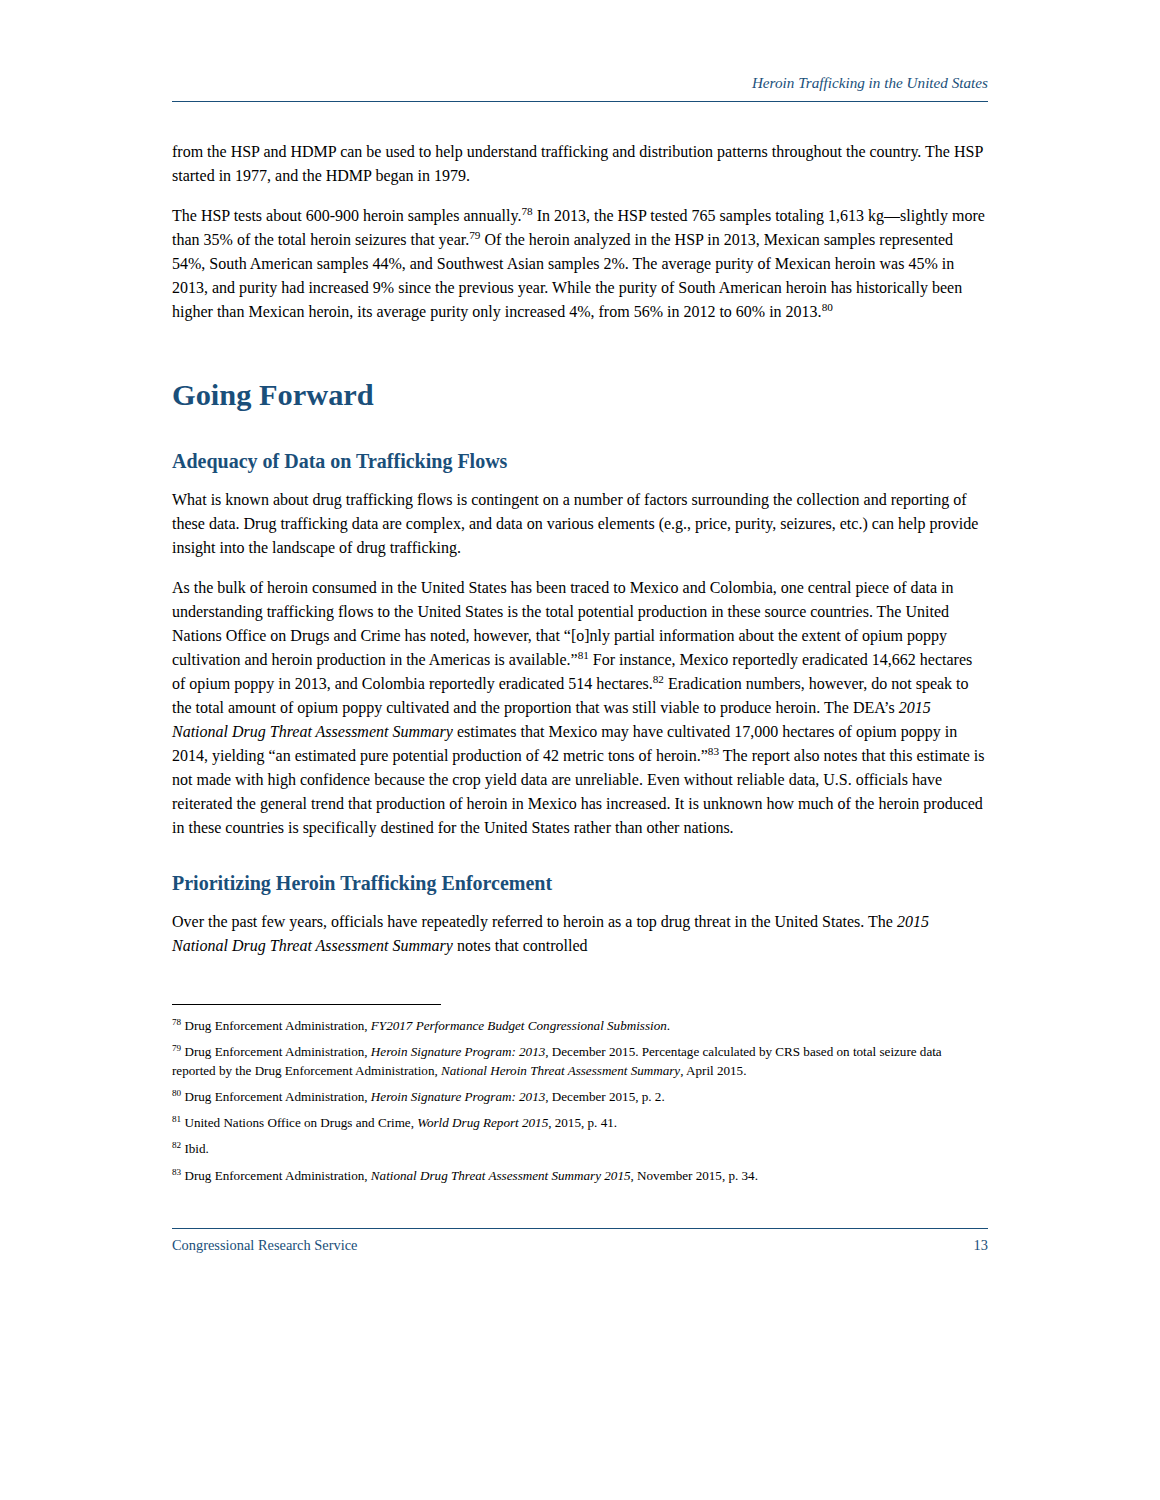Heroin Trafficking in the United States
from the HSP and HDMP can be used to help understand trafficking and distribution patterns throughout the country. The HSP started in 1977, and the HDMP began in 1979.
The HSP tests about 600-900 heroin samples annually.78 In 2013, the HSP tested 765 samples totaling 1,613 kg—slightly more than 35% of the total heroin seizures that year.79 Of the heroin analyzed in the HSP in 2013, Mexican samples represented 54%, South American samples 44%, and Southwest Asian samples 2%. The average purity of Mexican heroin was 45% in 2013, and purity had increased 9% since the previous year. While the purity of South American heroin has historically been higher than Mexican heroin, its average purity only increased 4%, from 56% in 2012 to 60% in 2013.80
Going Forward
Adequacy of Data on Trafficking Flows
What is known about drug trafficking flows is contingent on a number of factors surrounding the collection and reporting of these data. Drug trafficking data are complex, and data on various elements (e.g., price, purity, seizures, etc.) can help provide insight into the landscape of drug trafficking.
As the bulk of heroin consumed in the United States has been traced to Mexico and Colombia, one central piece of data in understanding trafficking flows to the United States is the total potential production in these source countries. The United Nations Office on Drugs and Crime has noted, however, that “[o]nly partial information about the extent of opium poppy cultivation and heroin production in the Americas is available.”81 For instance, Mexico reportedly eradicated 14,662 hectares of opium poppy in 2013, and Colombia reportedly eradicated 514 hectares.82 Eradication numbers, however, do not speak to the total amount of opium poppy cultivated and the proportion that was still viable to produce heroin. The DEA’s 2015 National Drug Threat Assessment Summary estimates that Mexico may have cultivated 17,000 hectares of opium poppy in 2014, yielding “an estimated pure potential production of 42 metric tons of heroin.”83 The report also notes that this estimate is not made with high confidence because the crop yield data are unreliable. Even without reliable data, U.S. officials have reiterated the general trend that production of heroin in Mexico has increased. It is unknown how much of the heroin produced in these countries is specifically destined for the United States rather than other nations.
Prioritizing Heroin Trafficking Enforcement
Over the past few years, officials have repeatedly referred to heroin as a top drug threat in the United States. The 2015 National Drug Threat Assessment Summary notes that controlled
78 Drug Enforcement Administration, FY2017 Performance Budget Congressional Submission.
79 Drug Enforcement Administration, Heroin Signature Program: 2013, December 2015. Percentage calculated by CRS based on total seizure data reported by the Drug Enforcement Administration, National Heroin Threat Assessment Summary, April 2015.
80 Drug Enforcement Administration, Heroin Signature Program: 2013, December 2015, p. 2.
81 United Nations Office on Drugs and Crime, World Drug Report 2015, 2015, p. 41.
82 Ibid.
83 Drug Enforcement Administration, National Drug Threat Assessment Summary 2015, November 2015, p. 34.
Congressional Research Service 13